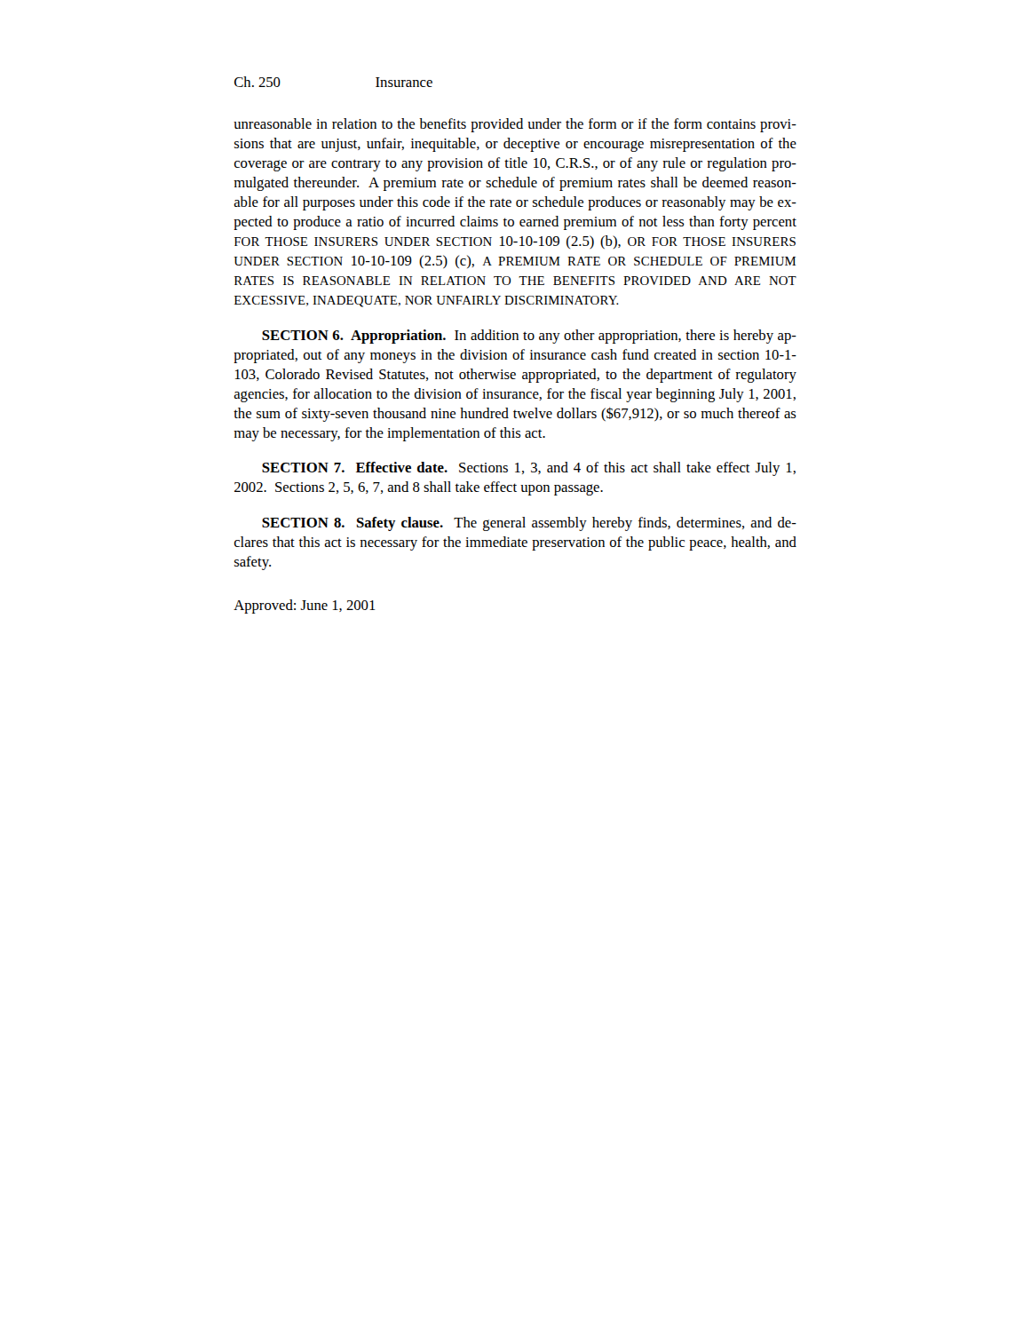Ch. 250
Insurance
unreasonable in relation to the benefits provided under the form or if the form contains provisions that are unjust, unfair, inequitable, or deceptive or encourage misrepresentation of the coverage or are contrary to any provision of title 10, C.R.S., or of any rule or regulation promulgated thereunder. A premium rate or schedule of premium rates shall be deemed reasonable for all purposes under this code if the rate or schedule produces or reasonably may be expected to produce a ratio of incurred claims to earned premium of not less than forty percent FOR THOSE INSURERS UNDER SECTION 10-10-109 (2.5) (b), OR FOR THOSE INSURERS UNDER SECTION 10-10-109 (2.5) (c), A PREMIUM RATE OR SCHEDULE OF PREMIUM RATES IS REASONABLE IN RELATION TO THE BENEFITS PROVIDED AND ARE NOT EXCESSIVE, INADEQUATE, NOR UNFAIRLY DISCRIMINATORY.
SECTION 6. Appropriation. In addition to any other appropriation, there is hereby appropriated, out of any moneys in the division of insurance cash fund created in section 10-1-103, Colorado Revised Statutes, not otherwise appropriated, to the department of regulatory agencies, for allocation to the division of insurance, for the fiscal year beginning July 1, 2001, the sum of sixty-seven thousand nine hundred twelve dollars ($67,912), or so much thereof as may be necessary, for the implementation of this act.
SECTION 7. Effective date. Sections 1, 3, and 4 of this act shall take effect July 1, 2002. Sections 2, 5, 6, 7, and 8 shall take effect upon passage.
SECTION 8. Safety clause. The general assembly hereby finds, determines, and declares that this act is necessary for the immediate preservation of the public peace, health, and safety.
Approved: June 1, 2001